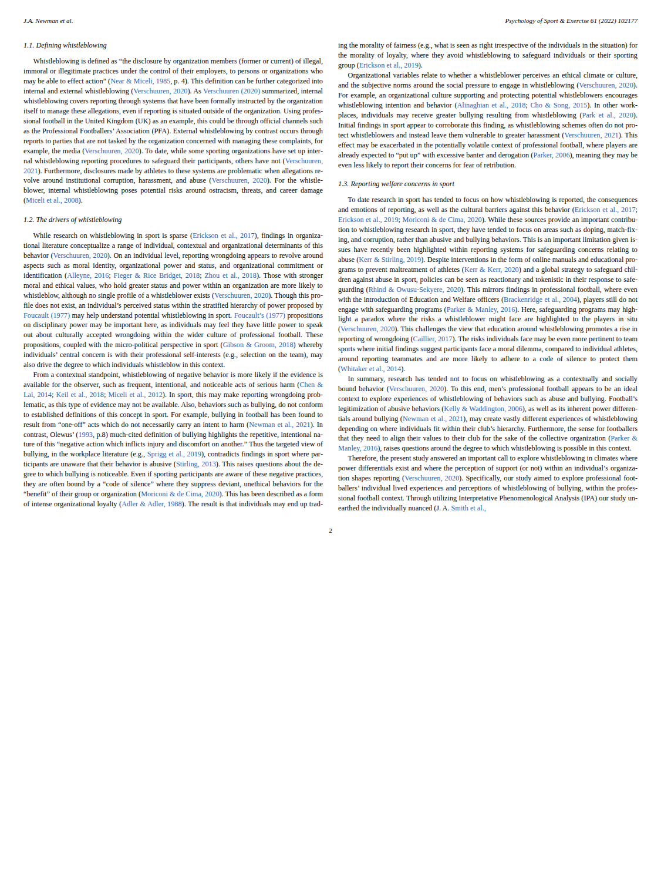J.A. Newman et al.
Psychology of Sport & Exercise 61 (2022) 102177
1.1. Defining whistleblowing
Whistleblowing is defined as “the disclosure by organization members (former or current) of illegal, immoral or illegitimate practices under the control of their employers, to persons or organizations who may be able to effect action” (Near & Miceli, 1985, p. 4). This definition can be further categorized into internal and external whistleblowing (Verschuuren, 2020). As Verschuuren (2020) summarized, internal whistleblowing covers reporting through systems that have been formally instructed by the organization itself to manage these allegations, even if reporting is situated outside of the organization. Using professional football in the United Kingdom (UK) as an example, this could be through official channels such as the Professional Footballers’ Association (PFA). External whistleblowing by contrast occurs through reports to parties that are not tasked by the organization concerned with managing these complaints, for example, the media (Verschuuren, 2020). To date, while some sporting organizations have set up internal whistleblowing reporting procedures to safeguard their participants, others have not (Verschuuren, 2021). Furthermore, disclosures made by athletes to these systems are problematic when allegations revolve around institutional corruption, harassment, and abuse (Verschuuren, 2020). For the whistleblower, internal whistleblowing poses potential risks around ostracism, threats, and career damage (Miceli et al., 2008).
1.2. The drivers of whistleblowing
While research on whistleblowing in sport is sparse (Erickson et al., 2017), findings in organizational literature conceptualize a range of individual, contextual and organizational determinants of this behavior (Verschuuren, 2020). On an individual level, reporting wrongdoing appears to revolve around aspects such as moral identity, organizational power and status, and organizational commitment or identification (Alleyne, 2016; Fieger & Rice Bridget, 2018; Zhou et al., 2018). Those with stronger moral and ethical values, who hold greater status and power within an organization are more likely to whistleblow, although no single profile of a whistleblower exists (Verschuuren, 2020). Though this profile does not exist, an individual’s perceived status within the stratified hierarchy of power proposed by Foucault (1977) may help understand potential whistleblowing in sport. Foucault’s (1977) propositions on disciplinary power may be important here, as individuals may feel they have little power to speak out about culturally accepted wrongdoing within the wider culture of professional football. These propositions, coupled with the micro-political perspective in sport (Gibson & Groom, 2018) whereby individuals’ central concern is with their professional self-interests (e.g., selection on the team), may also drive the degree to which individuals whistleblow in this context.
From a contextual standpoint, whistleblowing of negative behavior is more likely if the evidence is available for the observer, such as frequent, intentional, and noticeable acts of serious harm (Chen & Lai, 2014; Keil et al., 2018; Miceli et al., 2012). In sport, this may make reporting wrongdoing problematic, as this type of evidence may not be available. Also, behaviors such as bullying, do not conform to established definitions of this concept in sport. For example, bullying in football has been found to result from “one-off” acts which do not necessarily carry an intent to harm (Newman et al., 2021). In contrast, Olewus’ (1993, p.8) much-cited definition of bullying highlights the repetitive, intentional nature of this “negative action which inflicts injury and discomfort on another.” Thus the targeted view of bullying, in the workplace literature (e.g., Sprigg et al., 2019), contradicts findings in sport where participants are unaware that their behavior is abusive (Stirling, 2013). This raises questions about the degree to which bullying is noticeable. Even if sporting participants are aware of these negative practices, they are often bound by a “code of silence” where they suppress deviant, unethical behaviors for the “benefit” of their group or organization (Moriconi & de Cima, 2020). This has been described as a form of intense organizational loyalty (Adler & Adler, 1988). The result is that individuals may end up trading the morality of fairness (e.g., what is seen as right irrespective of the individuals in the situation) for the morality of loyalty, where they avoid whistleblowing to safeguard individuals or their sporting group (Erickson et al., 2019).
Organizational variables relate to whether a whistleblower perceives an ethical climate or culture, and the subjective norms around the social pressure to engage in whistleblowing (Verschuuren, 2020). For example, an organizational culture supporting and protecting potential whistleblowers encourages whistleblowing intention and behavior (Alinaghian et al., 2018; Cho & Song, 2015). In other workplaces, individuals may receive greater bullying resulting from whistleblowing (Park et al., 2020). Initial findings in sport appear to corroborate this finding, as whistleblowing schemes often do not protect whistleblowers and instead leave them vulnerable to greater harassment (Verschuuren, 2021). This effect may be exacerbated in the potentially volatile context of professional football, where players are already expected to “put up” with excessive banter and derogation (Parker, 2006), meaning they may be even less likely to report their concerns for fear of retribution.
1.3. Reporting welfare concerns in sport
To date research in sport has tended to focus on how whistleblowing is reported, the consequences and emotions of reporting, as well as the cultural barriers against this behavior (Erickson et al., 2017; Erickson et al., 2019; Moriconi & de Cima, 2020). While these sources provide an important contribution to whistleblowing research in sport, they have tended to focus on areas such as doping, match-fixing, and corruption, rather than abusive and bullying behaviors. This is an important limitation given issues have recently been highlighted within reporting systems for safeguarding concerns relating to abuse (Kerr & Stirling, 2019). Despite interventions in the form of online manuals and educational programs to prevent maltreatment of athletes (Kerr & Kerr, 2020) and a global strategy to safeguard children against abuse in sport, policies can be seen as reactionary and tokenistic in their response to safeguarding (Rhind & Owusu-Sekyere, 2020). This mirrors findings in professional football, where even with the introduction of Education and Welfare officers (Brackenridge et al., 2004), players still do not engage with safeguarding programs (Parker & Manley, 2016). Here, safeguarding programs may highlight a paradox where the risks a whistleblower might face are highlighted to the players in situ (Verschuuren, 2020). This challenges the view that education around whistleblowing promotes a rise in reporting of wrongdoing (Caillier, 2017). The risks individuals face may be even more pertinent to team sports where initial findings suggest participants face a moral dilemma, compared to individual athletes, around reporting teammates and are more likely to adhere to a code of silence to protect them (Whitaker et al., 2014).
In summary, research has tended not to focus on whistleblowing as a contextually and socially bound behavior (Verschuuren, 2020). To this end, men’s professional football appears to be an ideal context to explore experiences of whistleblowing of behaviors such as abuse and bullying. Football’s legitimization of abusive behaviors (Kelly & Waddington, 2006), as well as its inherent power differentials around bullying (Newman et al., 2021), may create vastly different experiences of whistleblowing depending on where individuals fit within their club’s hierarchy. Furthermore, the sense for footballers that they need to align their values to their club for the sake of the collective organization (Parker & Manley, 2016), raises questions around the degree to which whistleblowing is possible in this context.
Therefore, the present study answered an important call to explore whistleblowing in climates where power differentials exist and where the perception of support (or not) within an individual’s organization shapes reporting (Verschuuren, 2020). Specifically, our study aimed to explore professional footballers’ individual lived experiences and perceptions of whistleblowing of bullying, within the professional football context. Through utilizing Interpretative Phenomenological Analysis (IPA) our study unearthed the individually nuanced (J. A. Smith et al.,
2